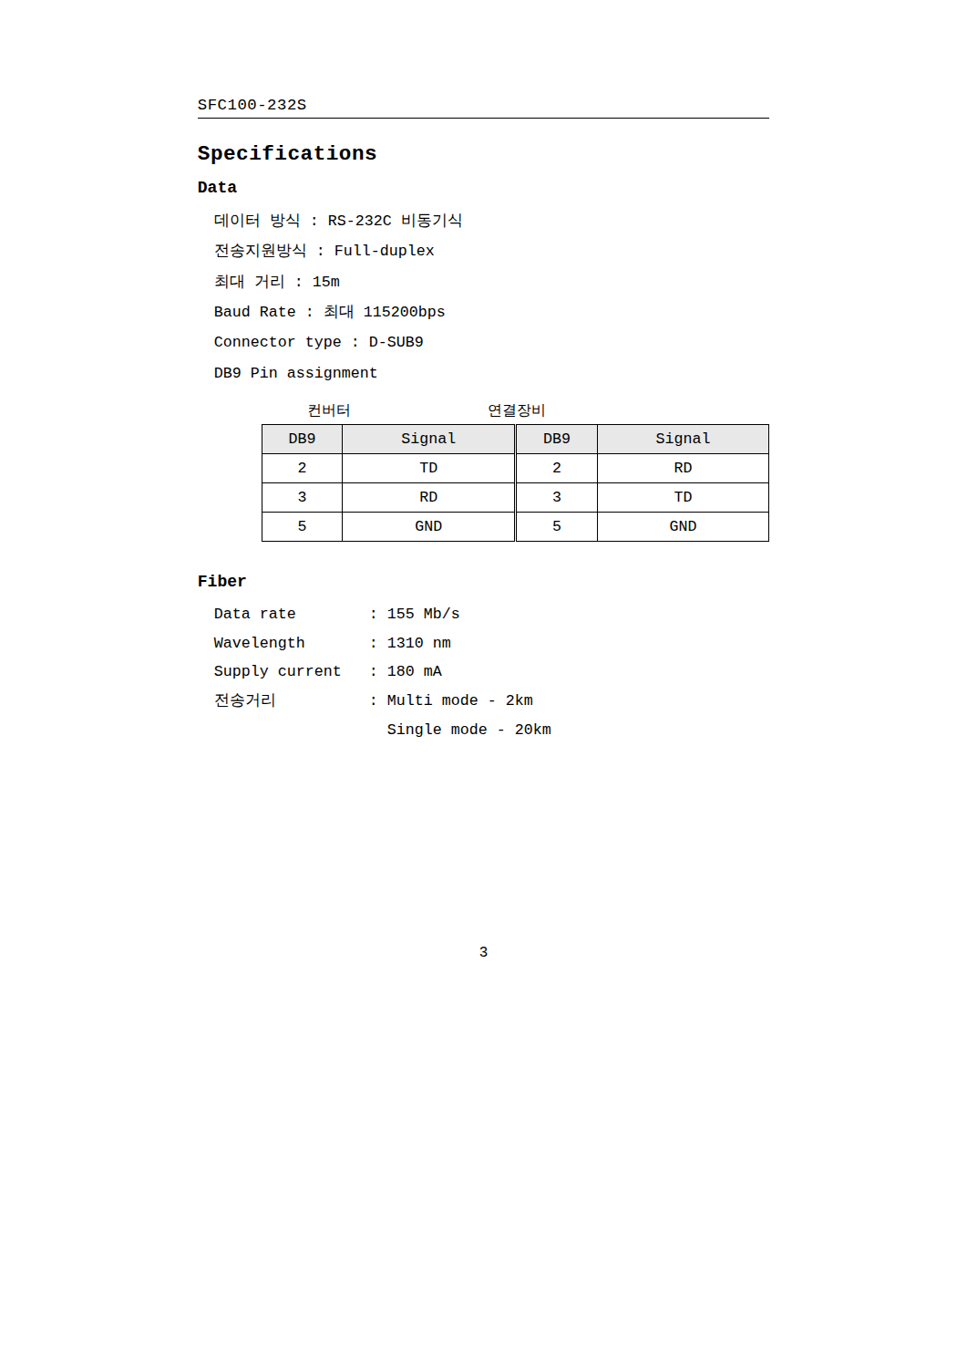SFC100-232S
Specifications
Data
데이터 방식 : RS-232C 비동기식
전송지원방식 : Full-duplex
최대 거리 : 15m
Baud Rate : 최대 115200bps
Connector type : D-SUB9
DB9 Pin assignment
컨버터 연결장비
| DB9 | Signal | DB9 | Signal |
| --- | --- | --- | --- |
| 2 | TD | 2 | RD |
| 3 | RD | 3 | TD |
| 5 | GND | 5 | GND |
Fiber
Data rate: 155 Mb/s
Wavelength: 1310 nm
Supply current: 180 mA
전송거리: Multi mode - 2km
Single mode - 20km
3